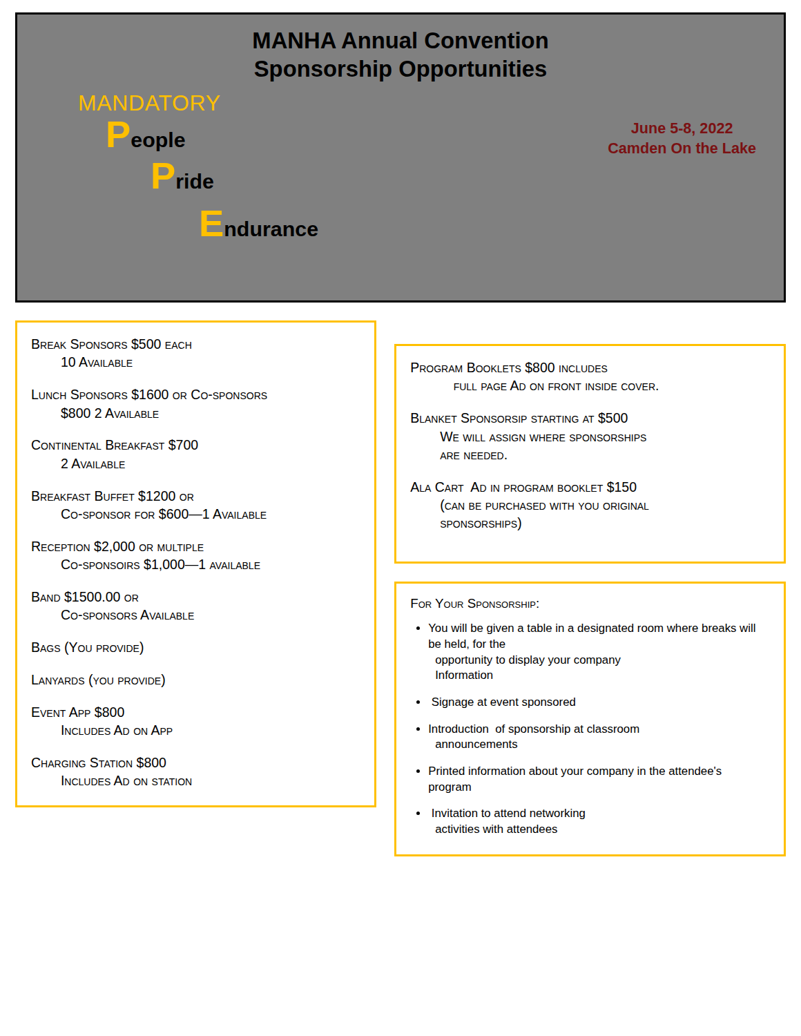MANHA Annual Convention Sponsorship Opportunities
MANDATORY
People
Pride
Endurance
June 5-8, 2022
Camden On the Lake
Break Sponsors $500 each 10 Available
Lunch Sponsors $1600 or Co-sponsors $800 2 Available
Continental Breakfast $700 2 Available
Breakfast Buffet $1200 or Co-sponsor for $600—1 Available
Reception $2,000 or multiple Co-sponsoirs $1,000—1 available
Band $1500.00 or Co-sponsors Available
Bags (You provide)
Lanyards (you provide)
Event App $800 Includes Ad on App
Charging Station $800 Includes Ad on station
Program Booklets $800 includes full page Ad on front inside cover.
Blanket Sponsorsip starting at $500 We will assign where sponsorships are needed.
Ala Cart Ad in program booklet $150 (can be purchased with you original sponsorships)
For Your Sponsorship:
You will be given a table in a designated room where breaks will be held, for the opportunity to display your company Information
Signage at event sponsored
Introduction of sponsorship at classroom announcements
Printed information about your company in the attendee's program
Invitation to attend networking activities with attendees